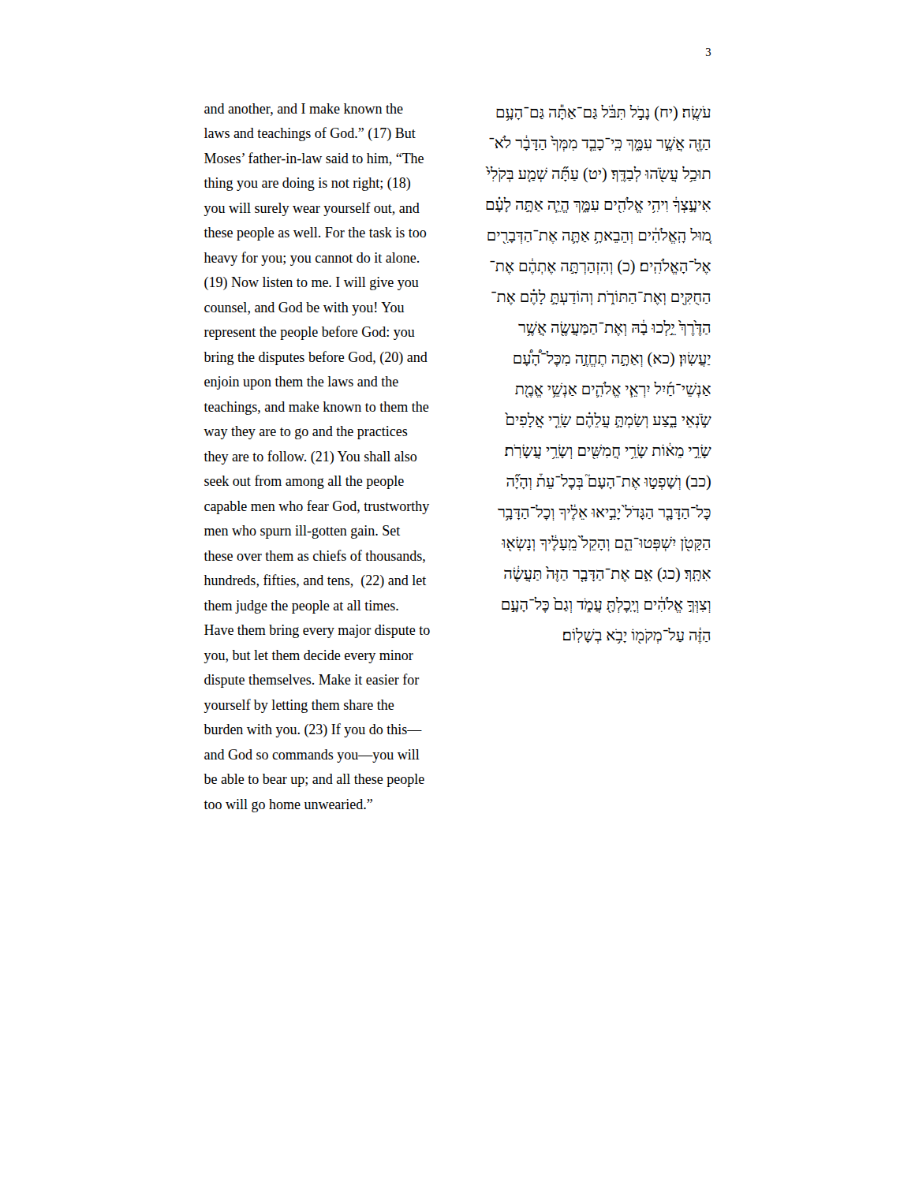3
and another, and I make known the laws and teachings of God.” (17) But Moses’ father-in-law said to him, “The thing you are doing is not right; (18) you will surely wear yourself out, and these people as well. For the task is too heavy for you; you cannot do it alone. (19) Now listen to me. I will give you counsel, and God be with you! You represent the people before God: you bring the disputes before God, (20) and enjoin upon them the laws and the teachings, and make known to them the way they are to go and the practices they are to follow. (21) You shall also seek out from among all the people capable men who fear God, trustworthy men who spurn ill-gotten gain. Set these over them as chiefs of thousands, hundreds, fifties, and tens, (22) and let them judge the people at all times. Have them bring every major dispute to you, but let them decide every minor dispute themselves. Make it easier for yourself by letting them share the burden with you. (23) If you do this—and God so commands you—you will be able to bear up; and all these people too will go home unwearied.”
עֹשֶֽׂה׃ (יח) נָבֹ֣ל תִּבֹּ֔ל גַּם־אַתָּ֕ה גַּם־הָעָ֥ם הַזֶּ֖ה אֲשֶׁ֣ר עִמָּ֑ךְ כִּֽי־כָבֵ֤ד מִמְּךָ֙ הַדָּבָ֔ר לֹא־תוּכַ֥ל עֲשֹׂ֖הוּ לְבַדֶּֽךָ׃ (יט) עַתָּ֞ה שְׁמַ֤ע בְּקֹלִי֙ אִיעָ֣צְךָ֔ וִיהִ֥י אֱלֹהִ֖ים עִמָּ֑ךְ הֱיֵ֧ה אַתָּ֣ה לָעָ֗ם מ֚וּל הָֽאֱלֹהִ֔ים וְהֵבֵאתָ֥ אַתָּ֛ה אֶת־הַדְּבָרִ֖ים אֶל־הָאֱלֹהִֽים׃ (כ) וְהִזְהַרְתָּ֣ה אֶתְהֶ֔ם אֶת־הַחֻקִּ֖ים וְאֶת־הַתּוֹרֹ֑ת וְהוֹדַעְתָּ֣ לָהֶ֗ם אֶת־הַדֶּ֙רֶךְ֙ יֵ֣לְכוּ בָ֔הּ וְאֶת־הַמַּעֲשֶׂ֖ה אֲשֶׁ֥ר יַעֲשֽׂוּן׃ (כא) וְאַתָּ֣ה תֶחֱזֶ֣ה מִכׇּל־הָ֠עָ֠ם אַנְשֵׁי־חַ֜יִל יִרְאֵ֧י אֱלֹהִ֛ים אַנְשֵׁ֥י אֱמֶ֖ת שֹׂ֣נְאֵי בָ֑צַע וְשַׂמְתָּ֣ עֲלֵהֶ֗ם שָׂרֵ֤י אֲלָפִים֙ שָׂרֵ֣י מֵא֔וֹת שָׂרֵ֥י חֲמִשִּׁ֖ים וְשָׂרֵ֥י עֲשָׂרֹֽת׃ (כב) וְשָׁפְט֣וּ אֶת־הָעָם֮ בְּכׇל־עֵת֒ וְהָיָ֞ה כׇּל־הַדָּבָ֤ר הַגָּדֹל֙ יָבִ֣יאוּ אֵלֶ֔יךָ וְכׇל־הַדָּבָ֥ר הַקָּטֹ֖ן יִשְׁפְּטוּ־הֵ֑ם וְהָקֵל֙ מֵֽעָלֶ֔יךָ וְנָשְׂא֖וּ אִתָּֽךְ׃ (כג) אִ֣ם אֶת־הַדָּבָ֤ר הַזֶּה֙ תַּעֲשֶׂ֔ה וְצִוְּךָ֣ אֱלֹהִ֔ים וְיָֽכׇלְתָּ֖ עֲמֹ֑ד וְגַם֙ כׇּל־הָעָ֣ם הַזֶּ֔ה עַל־מְקֹמ֖וֹ יָבֹ֥א בְשָׁלֽוֹם׃